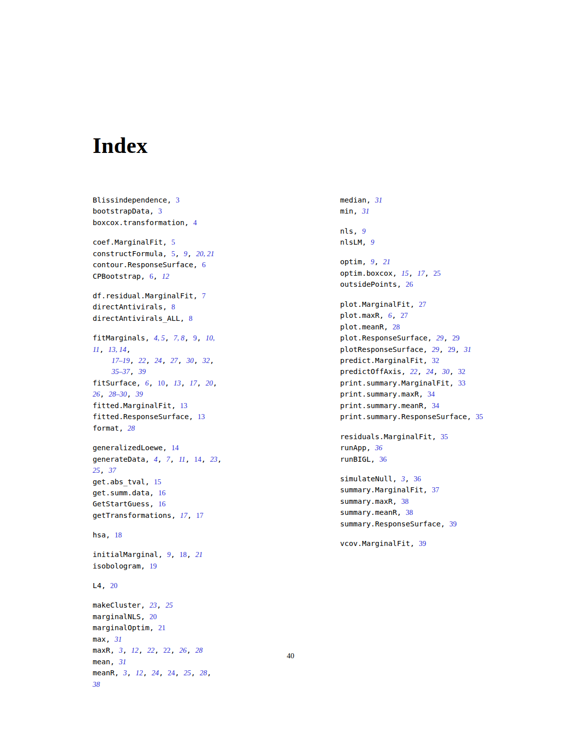Index
Blissindependence, 3
bootstrapData, 3
boxcox.transformation, 4
coef.MarginalFit, 5
constructFormula, 5, 9, 20, 21
contour.ResponseSurface, 6
CPBootstrap, 6, 12
df.residual.MarginalFit, 7
directAntivirals, 8
directAntivirals_ALL, 8
fitMarginals, 4, 5, 7, 8, 9, 10, 11, 13, 14, 17–19, 22, 24, 27, 30, 32, 35–37, 39
fitSurface, 6, 10, 13, 17, 20, 26, 28–30, 39
fitted.MarginalFit, 13
fitted.ResponseSurface, 13
format, 28
generalizedLoewe, 14
generateData, 4, 7, 11, 14, 23, 25, 37
get.abs_tval, 15
get.summ.data, 16
GetStartGuess, 16
getTransformations, 17, 17
hsa, 18
initialMarginal, 9, 18, 21
isobologram, 19
L4, 20
makeCluster, 23, 25
marginalNLS, 20
marginalOptim, 21
max, 31
maxR, 3, 12, 22, 22, 26, 28
mean, 31
meanR, 3, 12, 24, 24, 25, 28, 38
median, 31
min, 31
nls, 9
nlsLM, 9
optim, 9, 21
optim.boxcox, 15, 17, 25
outsidePoints, 26
plot.MarginalFit, 27
plot.maxR, 6, 27
plot.meanR, 28
plot.ResponseSurface, 29, 29
plotResponseSurface, 29, 29, 31
predict.MarginalFit, 32
predictOffAxis, 22, 24, 30, 32
print.summary.MarginalFit, 33
print.summary.maxR, 34
print.summary.meanR, 34
print.summary.ResponseSurface, 35
residuals.MarginalFit, 35
runApp, 36
runBIGL, 36
simulateNull, 3, 36
summary.MarginalFit, 37
summary.maxR, 38
summary.meanR, 38
summary.ResponseSurface, 39
vcov.MarginalFit, 39
40